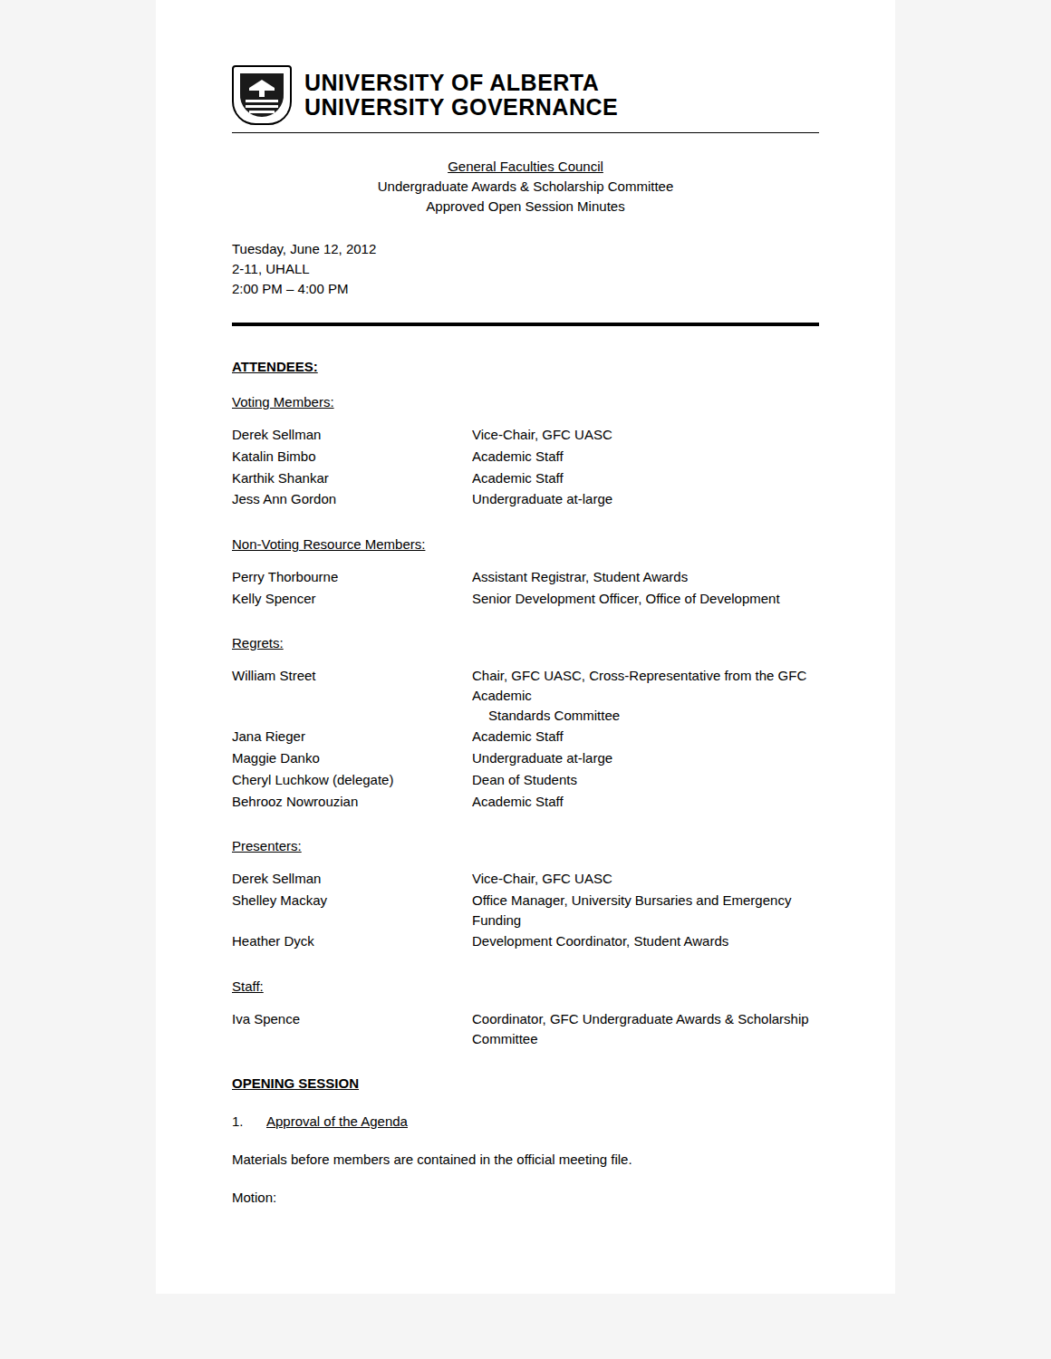UNIVERSITY OF ALBERTA
UNIVERSITY GOVERNANCE
General Faculties Council
Undergraduate Awards & Scholarship Committee
Approved Open Session Minutes
Tuesday, June 12, 2012
2-11, UHALL
2:00 PM – 4:00 PM
ATTENDEES:
Voting Members:
| Derek Sellman | Vice-Chair, GFC UASC |
| Katalin Bimbo | Academic Staff |
| Karthik Shankar | Academic Staff |
| Jess Ann Gordon | Undergraduate at-large |
Non-Voting Resource Members:
| Perry Thorbourne | Assistant Registrar, Student Awards |
| Kelly Spencer | Senior Development Officer, Office of Development |
Regrets:
| William Street | Chair, GFC UASC, Cross-Representative from the GFC Academic Standards Committee |
| Jana Rieger | Academic Staff |
| Maggie Danko | Undergraduate at-large |
| Cheryl Luchkow (delegate) | Dean of Students |
| Behrooz Nowrouzian | Academic Staff |
Presenters:
| Derek Sellman | Vice-Chair, GFC UASC |
| Shelley Mackay | Office Manager, University Bursaries and Emergency Funding |
| Heather Dyck | Development Coordinator, Student Awards |
Staff:
| Iva Spence | Coordinator, GFC Undergraduate Awards & Scholarship Committee |
OPENING SESSION
1.
Approval of the Agenda
Materials before members are contained in the official meeting file.
Motion: